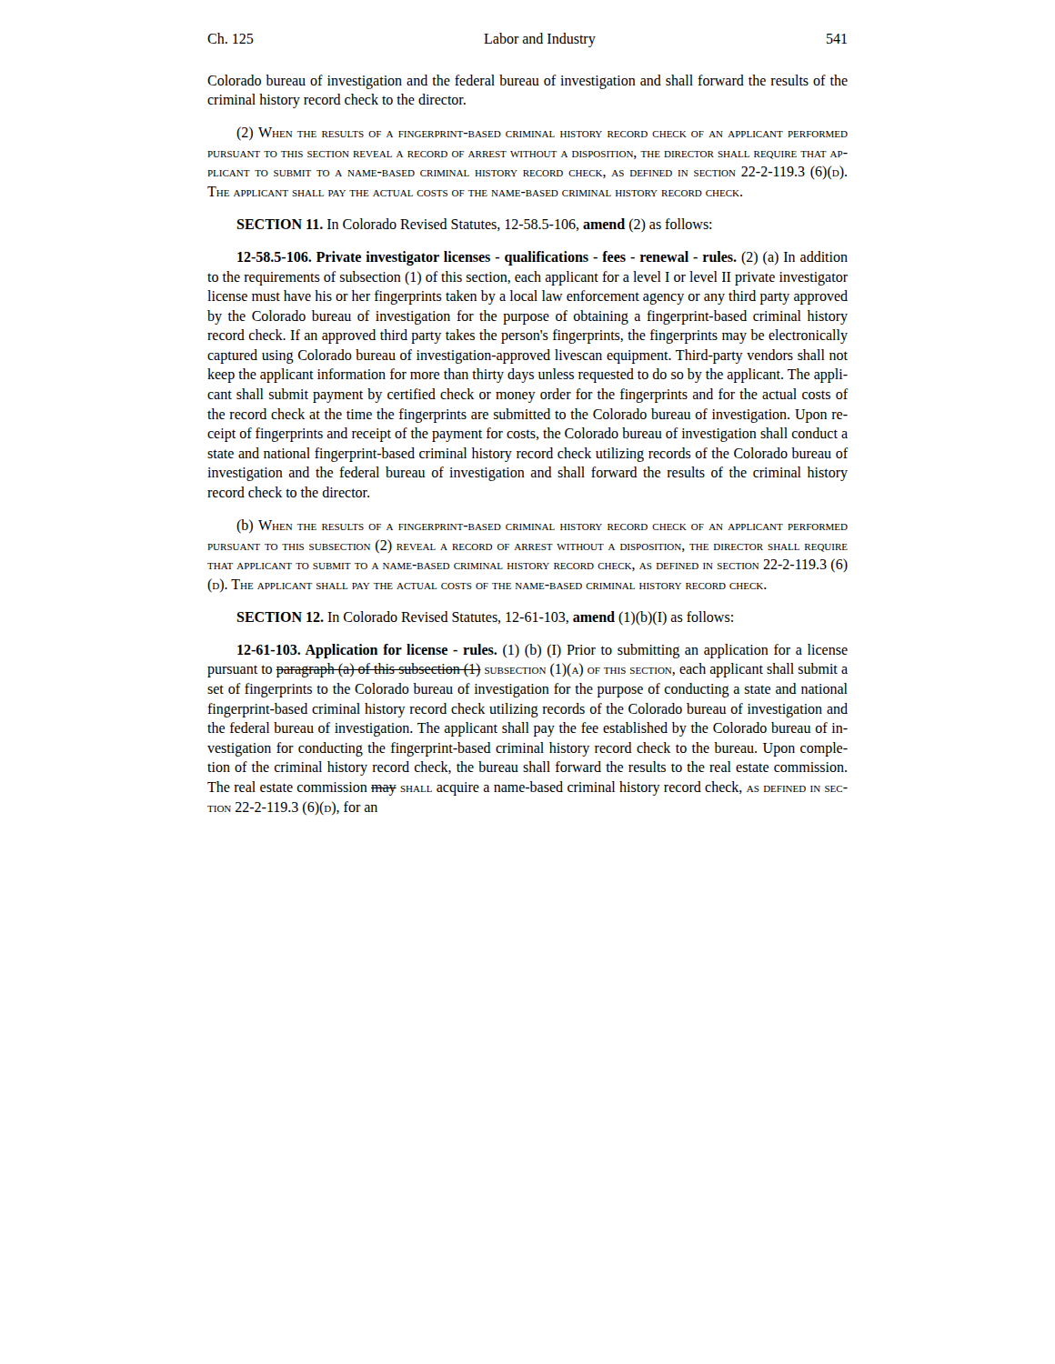Ch. 125 Labor and Industry 541
Colorado bureau of investigation and the federal bureau of investigation and shall forward the results of the criminal history record check to the director.
(2) When the results of a fingerprint-based criminal history record check of an applicant performed pursuant to this section reveal a record of arrest without a disposition, the director shall require that applicant to submit to a name-based criminal history record check, as defined in section 22-2-119.3 (6)(d). The applicant shall pay the actual costs of the name-based criminal history record check.
SECTION 11. In Colorado Revised Statutes, 12-58.5-106, amend (2) as follows:
12-58.5-106. Private investigator licenses - qualifications - fees - renewal - rules. (2) (a) In addition to the requirements of subsection (1) of this section, each applicant for a level I or level II private investigator license must have his or her fingerprints taken by a local law enforcement agency or any third party approved by the Colorado bureau of investigation for the purpose of obtaining a fingerprint-based criminal history record check. If an approved third party takes the person's fingerprints, the fingerprints may be electronically captured using Colorado bureau of investigation-approved livescan equipment. Third-party vendors shall not keep the applicant information for more than thirty days unless requested to do so by the applicant. The applicant shall submit payment by certified check or money order for the fingerprints and for the actual costs of the record check at the time the fingerprints are submitted to the Colorado bureau of investigation. Upon receipt of fingerprints and receipt of the payment for costs, the Colorado bureau of investigation shall conduct a state and national fingerprint-based criminal history record check utilizing records of the Colorado bureau of investigation and the federal bureau of investigation and shall forward the results of the criminal history record check to the director.
(b) When the results of a fingerprint-based criminal history record check of an applicant performed pursuant to this subsection (2) reveal a record of arrest without a disposition, the director shall require that applicant to submit to a name-based criminal history record check, as defined in section 22-2-119.3 (6)(d). The applicant shall pay the actual costs of the name-based criminal history record check.
SECTION 12. In Colorado Revised Statutes, 12-61-103, amend (1)(b)(I) as follows:
12-61-103. Application for license - rules. (1) (b) (I) Prior to submitting an application for a license pursuant to paragraph (a) of this subsection (1) subsection (1)(a) of this section, each applicant shall submit a set of fingerprints to the Colorado bureau of investigation for the purpose of conducting a state and national fingerprint-based criminal history record check utilizing records of the Colorado bureau of investigation and the federal bureau of investigation. The applicant shall pay the fee established by the Colorado bureau of investigation for conducting the fingerprint-based criminal history record check to the bureau. Upon completion of the criminal history record check, the bureau shall forward the results to the real estate commission. The real estate commission may shall acquire a name-based criminal history record check, as defined in section 22-2-119.3 (6)(d), for an